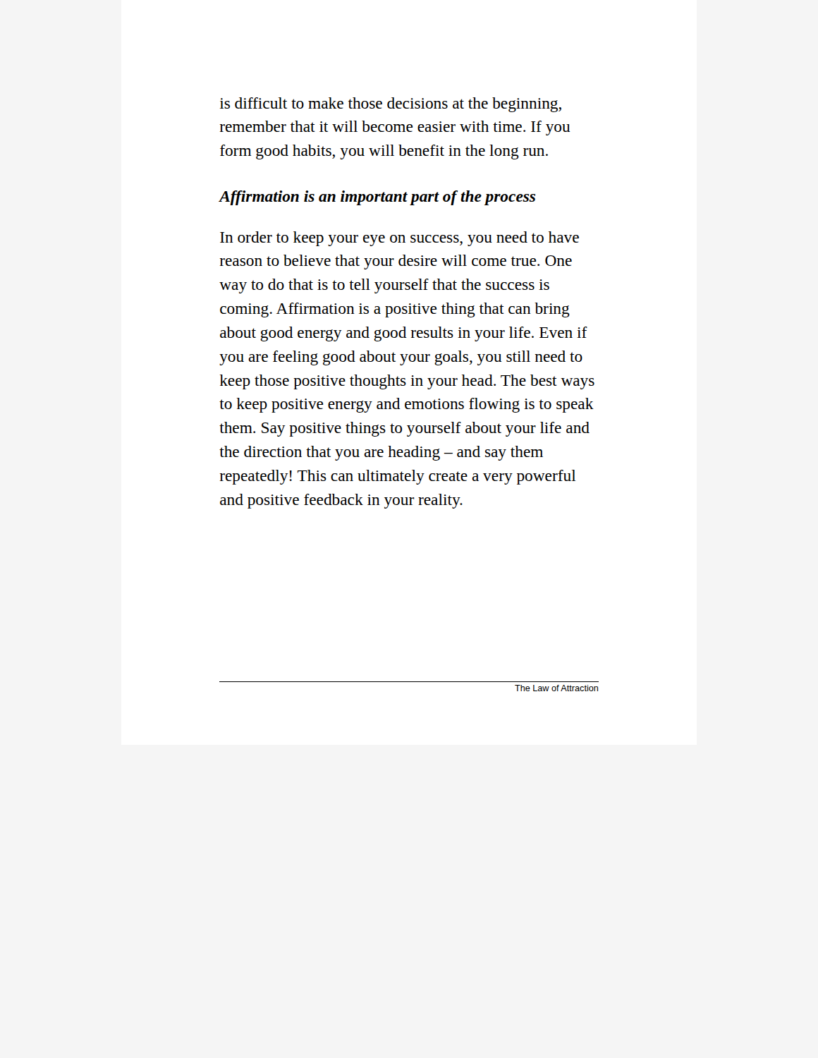is difficult to make those decisions at the beginning, remember that it will become easier with time. If you form good habits, you will benefit in the long run.
Affirmation is an important part of the process
In order to keep your eye on success, you need to have reason to believe that your desire will come true. One way to do that is to tell yourself that the success is coming. Affirmation is a positive thing that can bring about good energy and good results in your life. Even if you are feeling good about your goals, you still need to keep those positive thoughts in your head. The best ways to keep positive energy and emotions flowing is to speak them. Say positive things to yourself about your life and the direction that you are heading – and say them repeatedly! This can ultimately create a very powerful and positive feedback in your reality.
The Law of Attraction